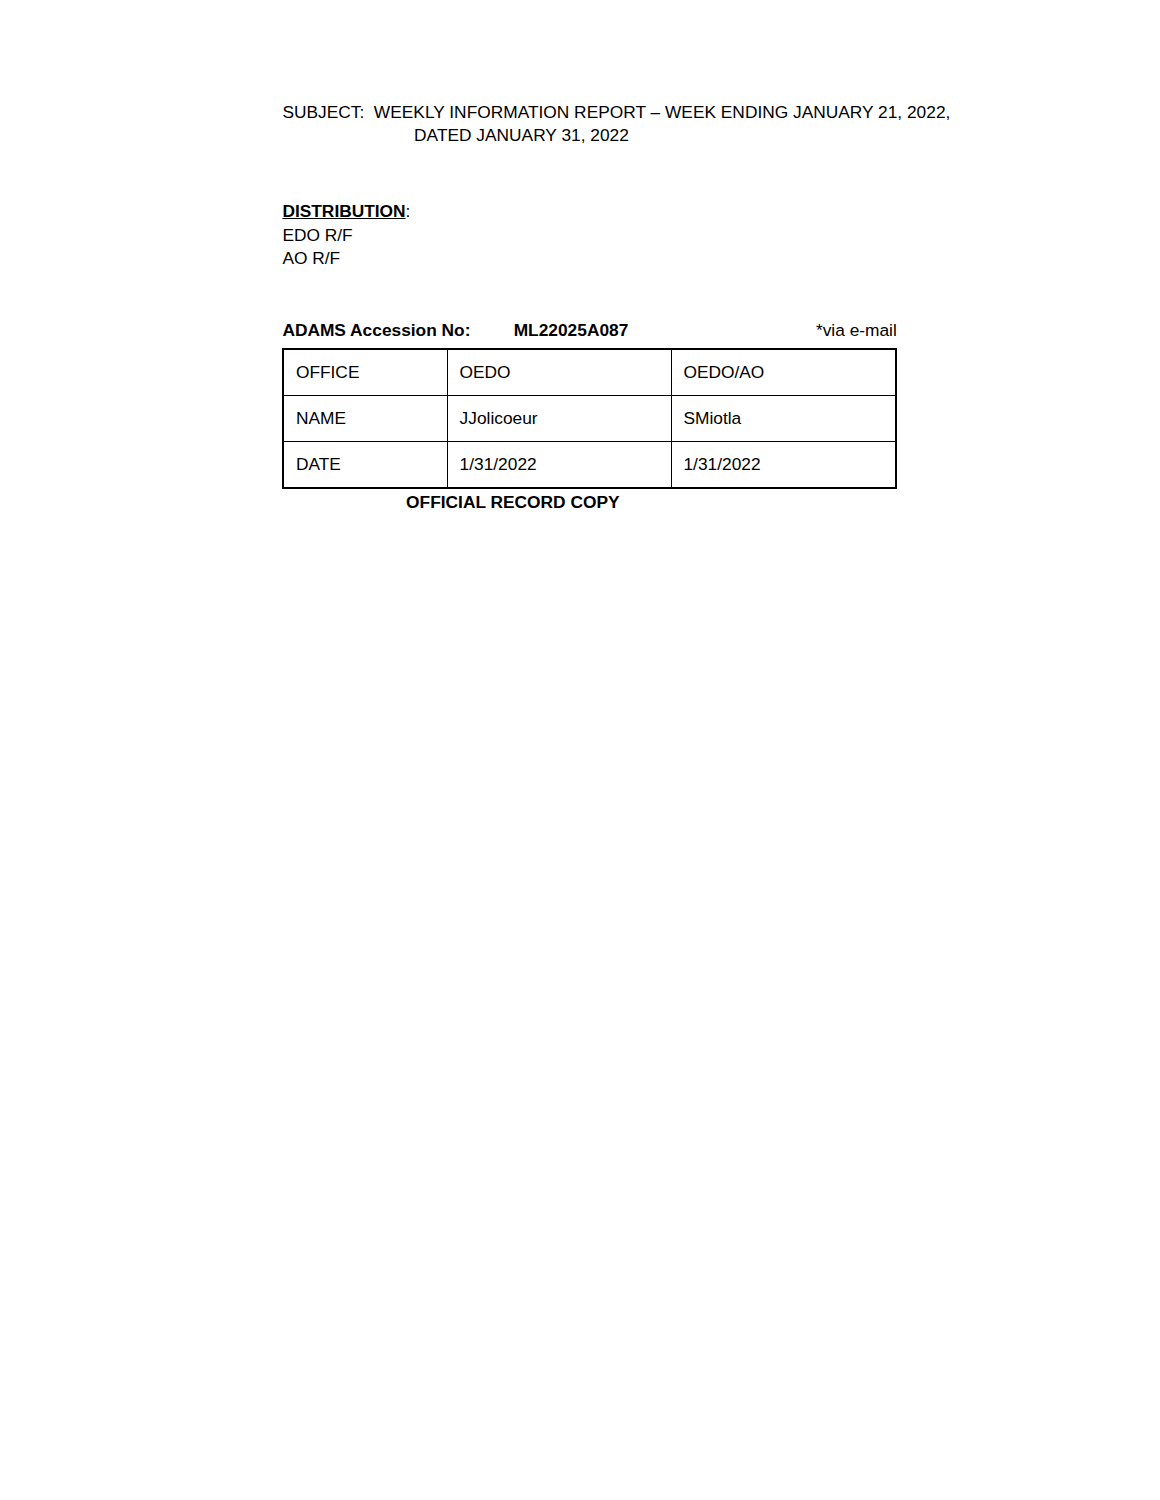SUBJECT: WEEKLY INFORMATION REPORT – WEEK ENDING JANUARY 21, 2022,
DATED JANUARY 31, 2022
DISTRIBUTION:
EDO R/F
AO R/F
ADAMS Accession No: ML22025A087 *via e-mail
| OFFICE | OEDO | OEDO/AO |
| NAME | JJolicoeur | SMiotla |
| DATE | 1/31/2022 | 1/31/2022 |
OFFICIAL RECORD COPY